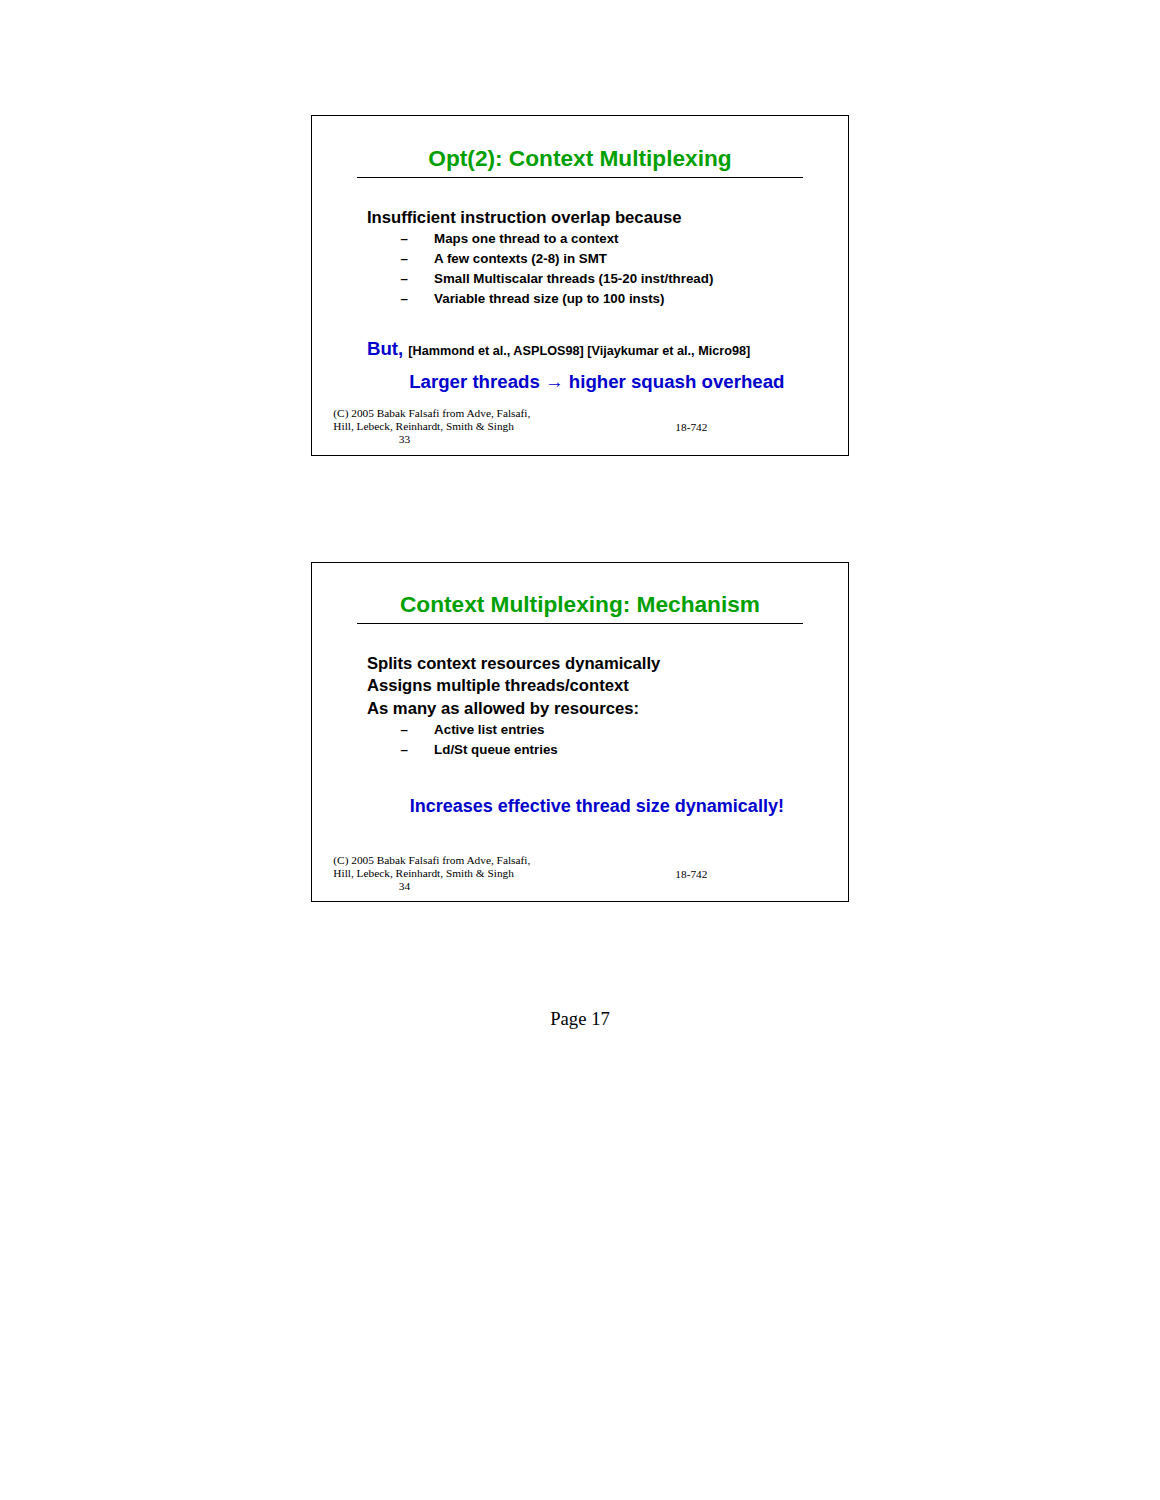Opt(2): Context Multiplexing
Insufficient instruction overlap because
–Maps one thread to a context
–A few contexts (2-8) in SMT
–Small Multiscalar threads (15-20 inst/thread)
–Variable thread size (up to 100 insts)
But, [Hammond et al., ASPLOS98] [Vijaykumar et al., Micro98]
Larger threads → higher squash overhead
(C) 2005 Babak Falsafi from Adve, Falsafi,
Hill, Lebeck, Reinhardt, Smith & Singh 18-742 33
Context Multiplexing: Mechanism
Splits context resources dynamically
Assigns multiple threads/context
As many as allowed by resources:
–Active list entries
–Ld/St queue entries
Increases effective thread size dynamically!
(C) 2005 Babak Falsafi from Adve, Falsafi,
Hill, Lebeck, Reinhardt, Smith & Singh 18-742 34
Page 17